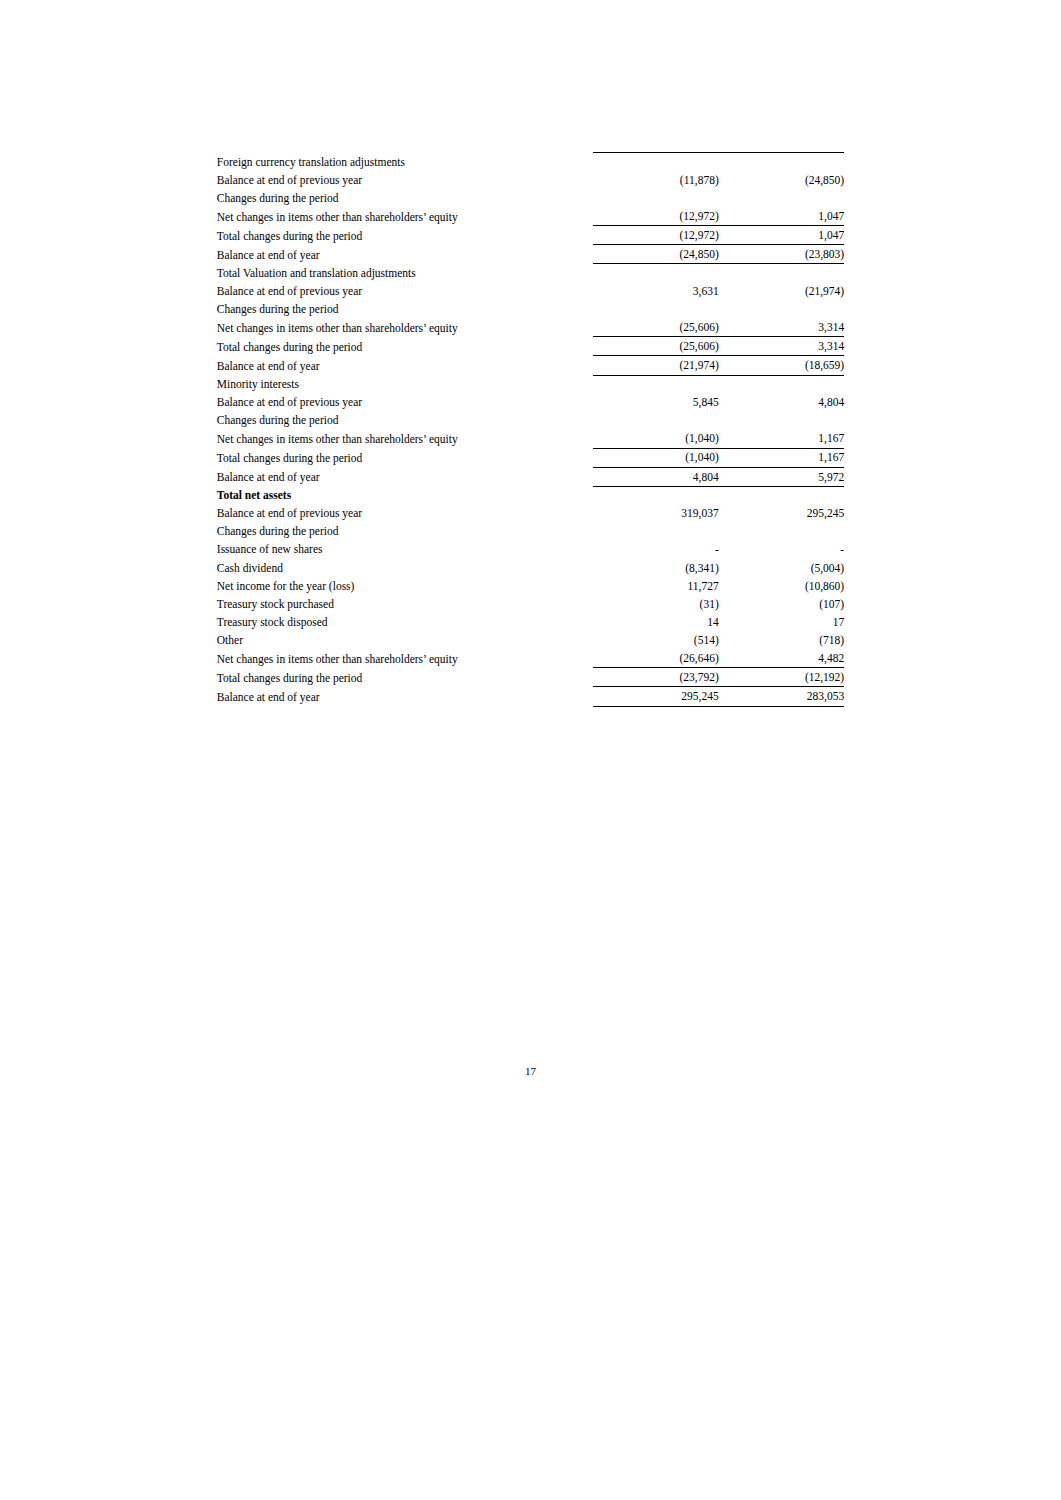| Foreign currency translation adjustments | | | |
| Balance at end of previous year | | (11,878) | (24,850) |
| Changes during the period | | | |
| Net changes in items other than shareholders’ equity | | (12,972) | 1,047 |
| Total changes during the period | | (12,972) | 1,047 |
| Balance at end of year | | (24,850) | (23,803) |
| Total Valuation and translation adjustments | | | |
| Balance at end of previous year | | 3,631 | (21,974) |
| Changes during the period | | | |
| Net changes in items other than shareholders’ equity | | (25,606) | 3,314 |
| Total changes during the period | | (25,606) | 3,314 |
| Balance at end of year | | (21,974) | (18,659) |
| Minority interests | | | |
| Balance at end of previous year | | 5,845 | 4,804 |
| Changes during the period | | | |
| Net changes in items other than shareholders’ equity | | (1,040) | 1,167 |
| Total changes during the period | | (1,040) | 1,167 |
| Balance at end of year | | 4,804 | 5,972 |
| Total net assets | | | |
| Balance at end of previous year | | 319,037 | 295,245 |
| Changes during the period | | | |
| Issuance of new shares | | - | - |
| Cash dividend | | (8,341) | (5,004) |
| Net income for the year (loss) | | 11,727 | (10,860) |
| Treasury stock purchased | | (31) | (107) |
| Treasury stock disposed | | 14 | 17 |
| Other | | (514) | (718) |
| Net changes in items other than shareholders’ equity | | (26,646) | 4,482 |
| Total changes during the period | | (23,792) | (12,192) |
| Balance at end of year | | 295,245 | 283,053 |
17